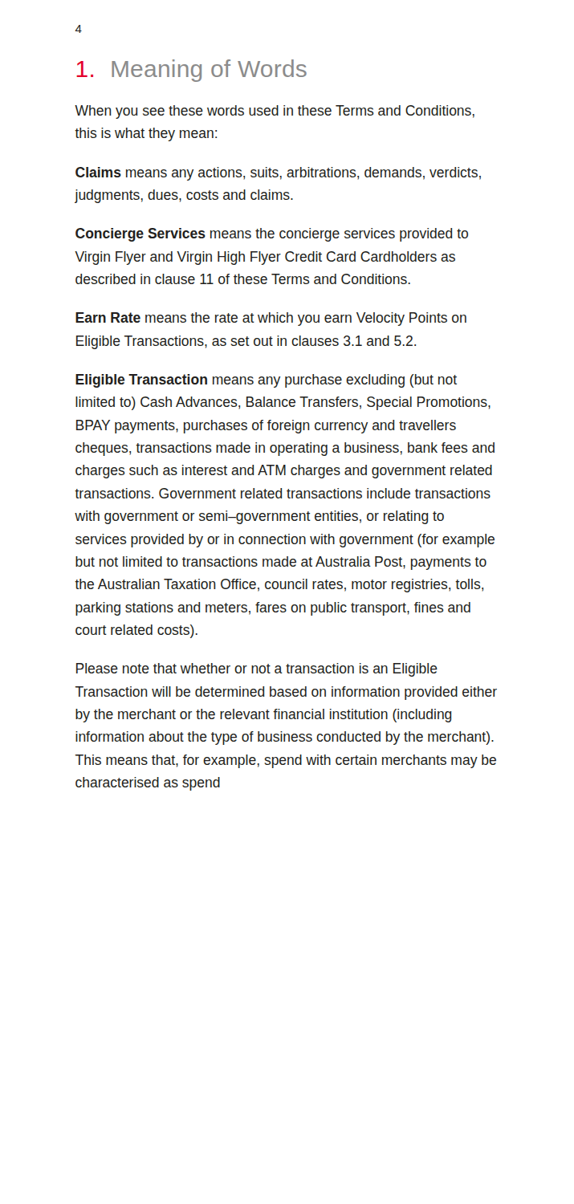4
1. Meaning of Words
When you see these words used in these Terms and Conditions, this is what they mean:
Claims means any actions, suits, arbitrations, demands, verdicts, judgments, dues, costs and claims.
Concierge Services means the concierge services provided to Virgin Flyer and Virgin High Flyer Credit Card Cardholders as described in clause 11 of these Terms and Conditions.
Earn Rate means the rate at which you earn Velocity Points on Eligible Transactions, as set out in clauses 3.1 and 5.2.
Eligible Transaction means any purchase excluding (but not limited to) Cash Advances, Balance Transfers, Special Promotions, BPAY payments, purchases of foreign currency and travellers cheques, transactions made in operating a business, bank fees and charges such as interest and ATM charges and government related transactions. Government related transactions include transactions with government or semi–government entities, or relating to services provided by or in connection with government (for example but not limited to transactions made at Australia Post, payments to the Australian Taxation Office, council rates, motor registries, tolls, parking stations and meters, fares on public transport, fines and court related costs).
Please note that whether or not a transaction is an Eligible Transaction will be determined based on information provided either by the merchant or the relevant financial institution (including information about the type of business conducted by the merchant). This means that, for example, spend with certain merchants may be characterised as spend